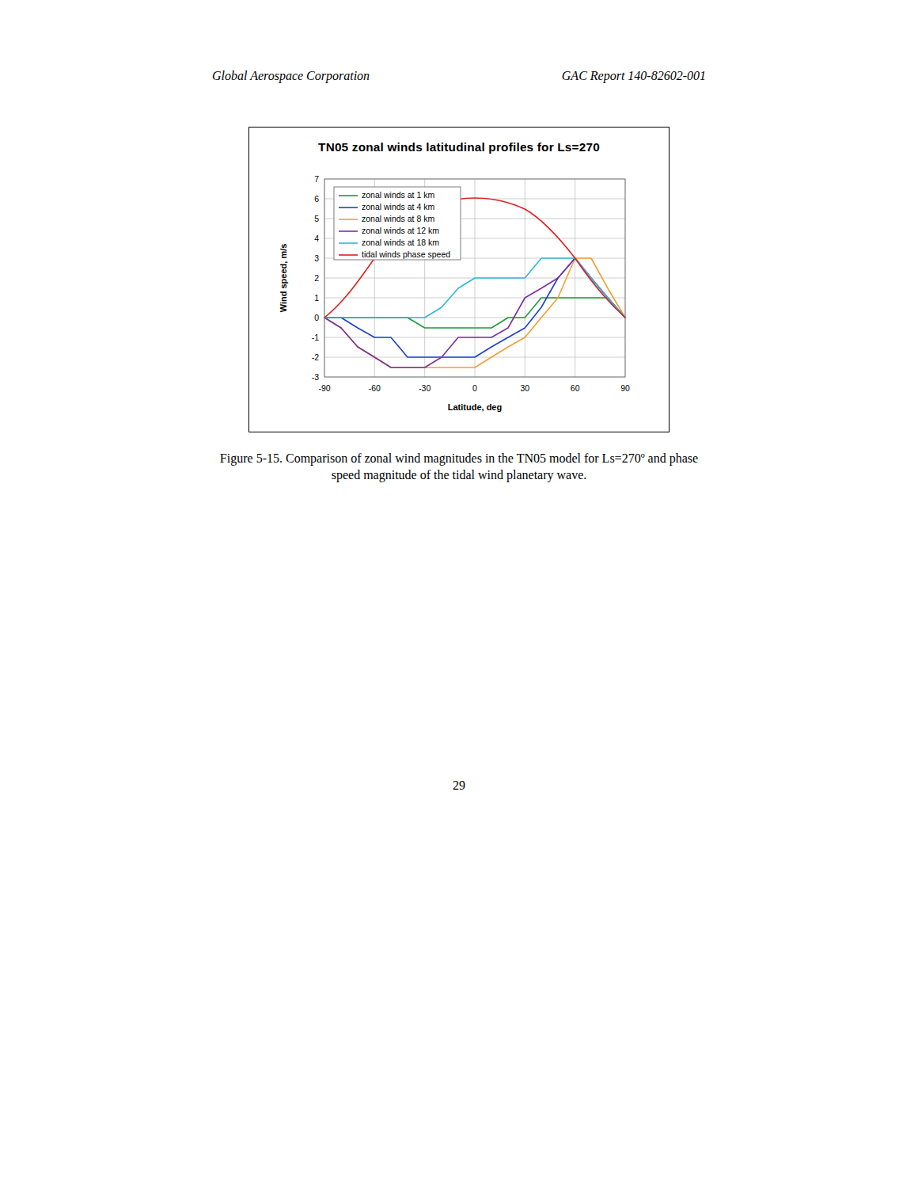Global Aerospace Corporation GAC Report 140-82602-001
TN05 zonal winds latitudinal profiles for Ls=270
7 6 5 4 3 2 1 0 -1 -2 -3 -90 -60 -30 0 30 60 90 Latitude, deg Wind speed, m/s zonal winds at 1 km zonal winds at 4 km zonal winds at 8 km zonal winds at 12 km zonal winds at 18 km tidal winds phase speed
Figure 5-15. Comparison of zonal wind magnitudes in the TN05 model for Ls=270º and phase speed magnitude of the tidal wind planetary wave.
29